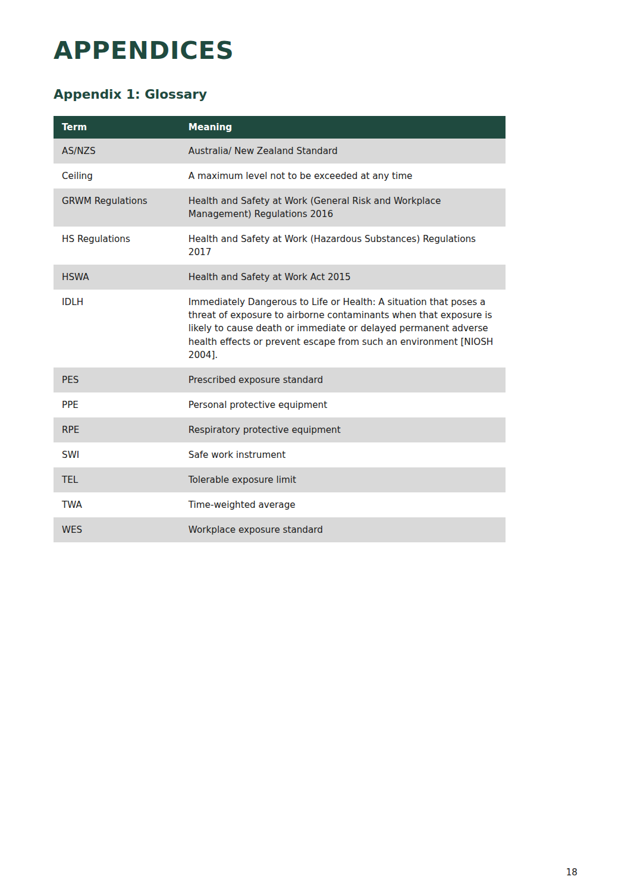APPENDICES
Appendix 1: Glossary
| Term | Meaning |
| --- | --- |
| AS/NZS | Australia/ New Zealand Standard |
| Ceiling | A maximum level not to be exceeded at any time |
| GRWM Regulations | Health and Safety at Work (General Risk and Workplace Management) Regulations 2016 |
| HS Regulations | Health and Safety at Work (Hazardous Substances) Regulations 2017 |
| HSWA | Health and Safety at Work Act 2015 |
| IDLH | Immediately Dangerous to Life or Health: A situation that poses a threat of exposure to airborne contaminants when that exposure is likely to cause death or immediate or delayed permanent adverse health effects or prevent escape from such an environment [NIOSH 2004]. |
| PES | Prescribed exposure standard |
| PPE | Personal protective equipment |
| RPE | Respiratory protective equipment |
| SWI | Safe work instrument |
| TEL | Tolerable exposure limit |
| TWA | Time-weighted average |
| WES | Workplace exposure standard |
18